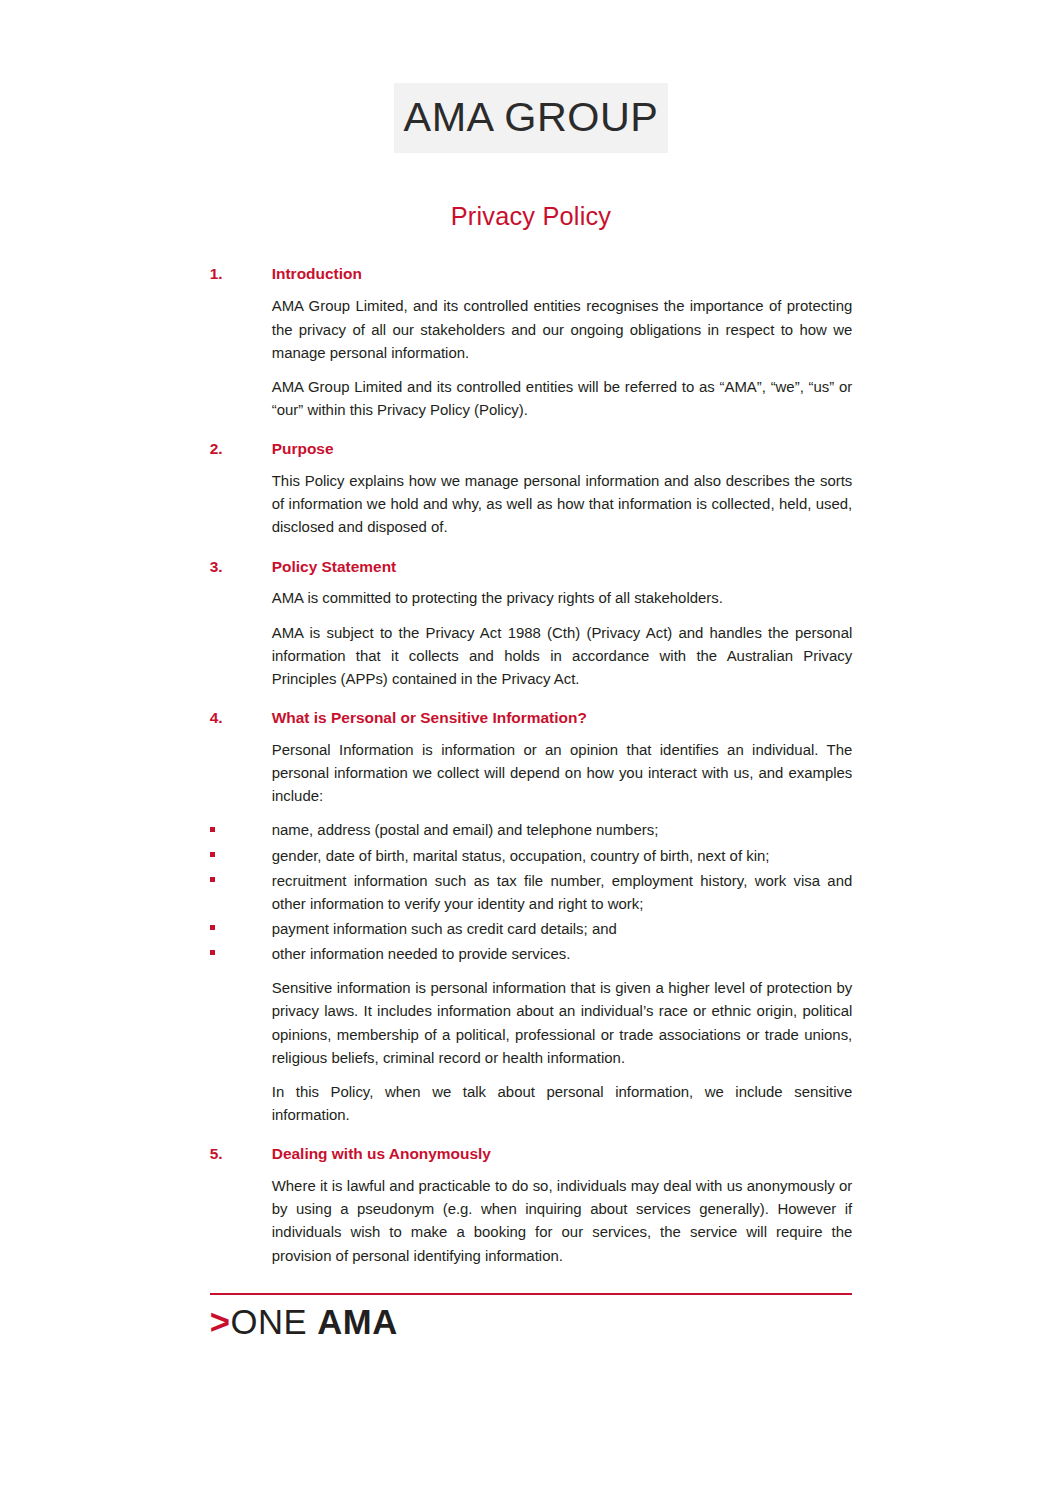AMA GROUP
Privacy Policy
1. Introduction
AMA Group Limited, and its controlled entities recognises the importance of protecting the privacy of all our stakeholders and our ongoing obligations in respect to how we manage personal information.
AMA Group Limited and its controlled entities will be referred to as “AMA”, “we”, “us” or “our” within this Privacy Policy (Policy).
2. Purpose
This Policy explains how we manage personal information and also describes the sorts of information we hold and why, as well as how that information is collected, held, used, disclosed and disposed of.
3. Policy Statement
AMA is committed to protecting the privacy rights of all stakeholders.
AMA is subject to the Privacy Act 1988 (Cth) (Privacy Act) and handles the personal information that it collects and holds in accordance with the Australian Privacy Principles (APPs) contained in the Privacy Act.
4. What is Personal or Sensitive Information?
Personal Information is information or an opinion that identifies an individual. The personal information we collect will depend on how you interact with us, and examples include:
name, address (postal and email) and telephone numbers;
gender, date of birth, marital status, occupation, country of birth, next of kin;
recruitment information such as tax file number, employment history, work visa and other information to verify your identity and right to work;
payment information such as credit card details; and
other information needed to provide services.
Sensitive information is personal information that is given a higher level of protection by privacy laws. It includes information about an individual’s race or ethnic origin, political opinions, membership of a political, professional or trade associations or trade unions, religious beliefs, criminal record or health information.
In this Policy, when we talk about personal information, we include sensitive information.
5. Dealing with us Anonymously
Where it is lawful and practicable to do so, individuals may deal with us anonymously or by using a pseudonym (e.g. when inquiring about services generally). However if individuals wish to make a booking for our services, the service will require the provision of personal identifying information.
>ONE AMA